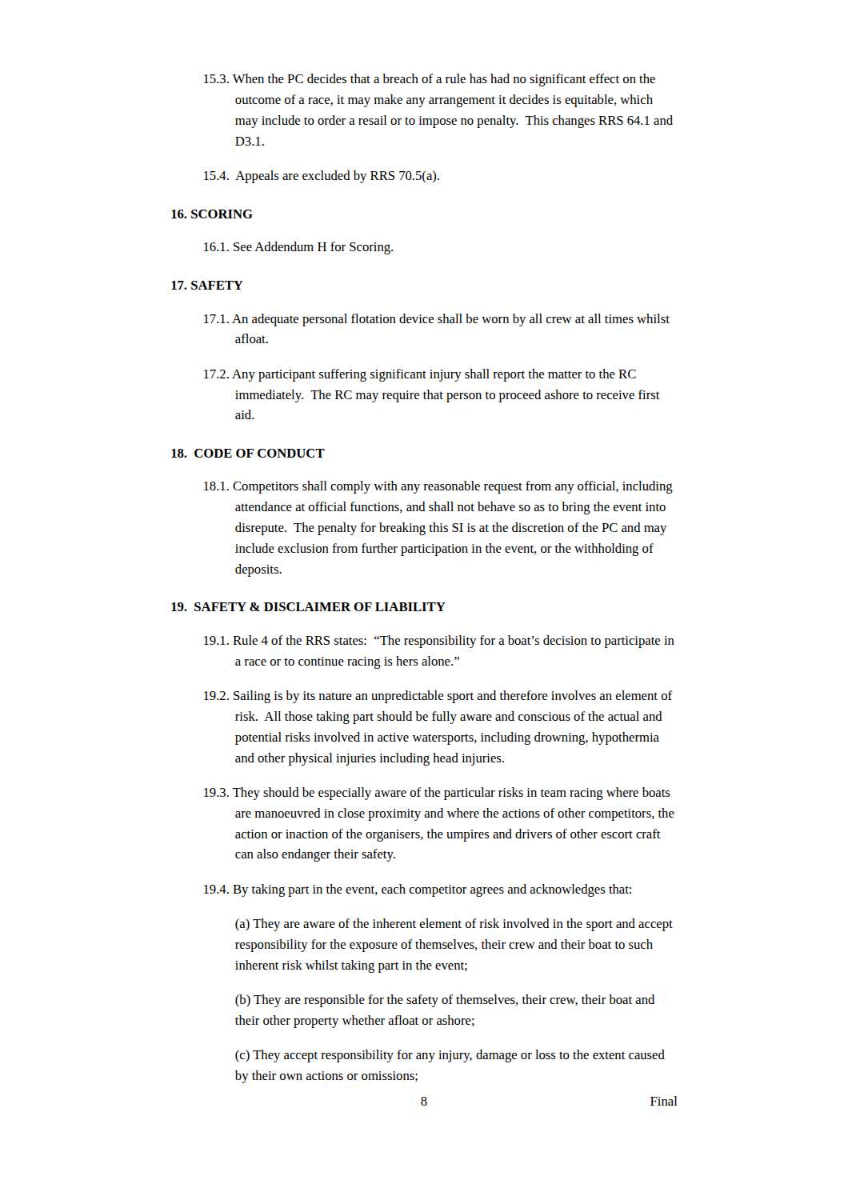15.3. When the PC decides that a breach of a rule has had no significant effect on the outcome of a race, it may make any arrangement it decides is equitable, which may include to order a resail or to impose no penalty. This changes RRS 64.1 and D3.1.
15.4. Appeals are excluded by RRS 70.5(a).
16. SCORING
16.1. See Addendum H for Scoring.
17. SAFETY
17.1. An adequate personal flotation device shall be worn by all crew at all times whilst afloat.
17.2. Any participant suffering significant injury shall report the matter to the RC immediately. The RC may require that person to proceed ashore to receive first aid.
18. CODE OF CONDUCT
18.1. Competitors shall comply with any reasonable request from any official, including attendance at official functions, and shall not behave so as to bring the event into disrepute. The penalty for breaking this SI is at the discretion of the PC and may include exclusion from further participation in the event, or the withholding of deposits.
19. SAFETY & DISCLAIMER OF LIABILITY
19.1. Rule 4 of the RRS states: “The responsibility for a boat’s decision to participate in a race or to continue racing is hers alone.”
19.2. Sailing is by its nature an unpredictable sport and therefore involves an element of risk. All those taking part should be fully aware and conscious of the actual and potential risks involved in active watersports, including drowning, hypothermia and other physical injuries including head injuries.
19.3. They should be especially aware of the particular risks in team racing where boats are manoeuvred in close proximity and where the actions of other competitors, the action or inaction of the organisers, the umpires and drivers of other escort craft can also endanger their safety.
19.4. By taking part in the event, each competitor agrees and acknowledges that:
(a) They are aware of the inherent element of risk involved in the sport and accept responsibility for the exposure of themselves, their crew and their boat to such inherent risk whilst taking part in the event;
(b) They are responsible for the safety of themselves, their crew, their boat and their other property whether afloat or ashore;
(c) They accept responsibility for any injury, damage or loss to the extent caused by their own actions or omissions;
8
Final